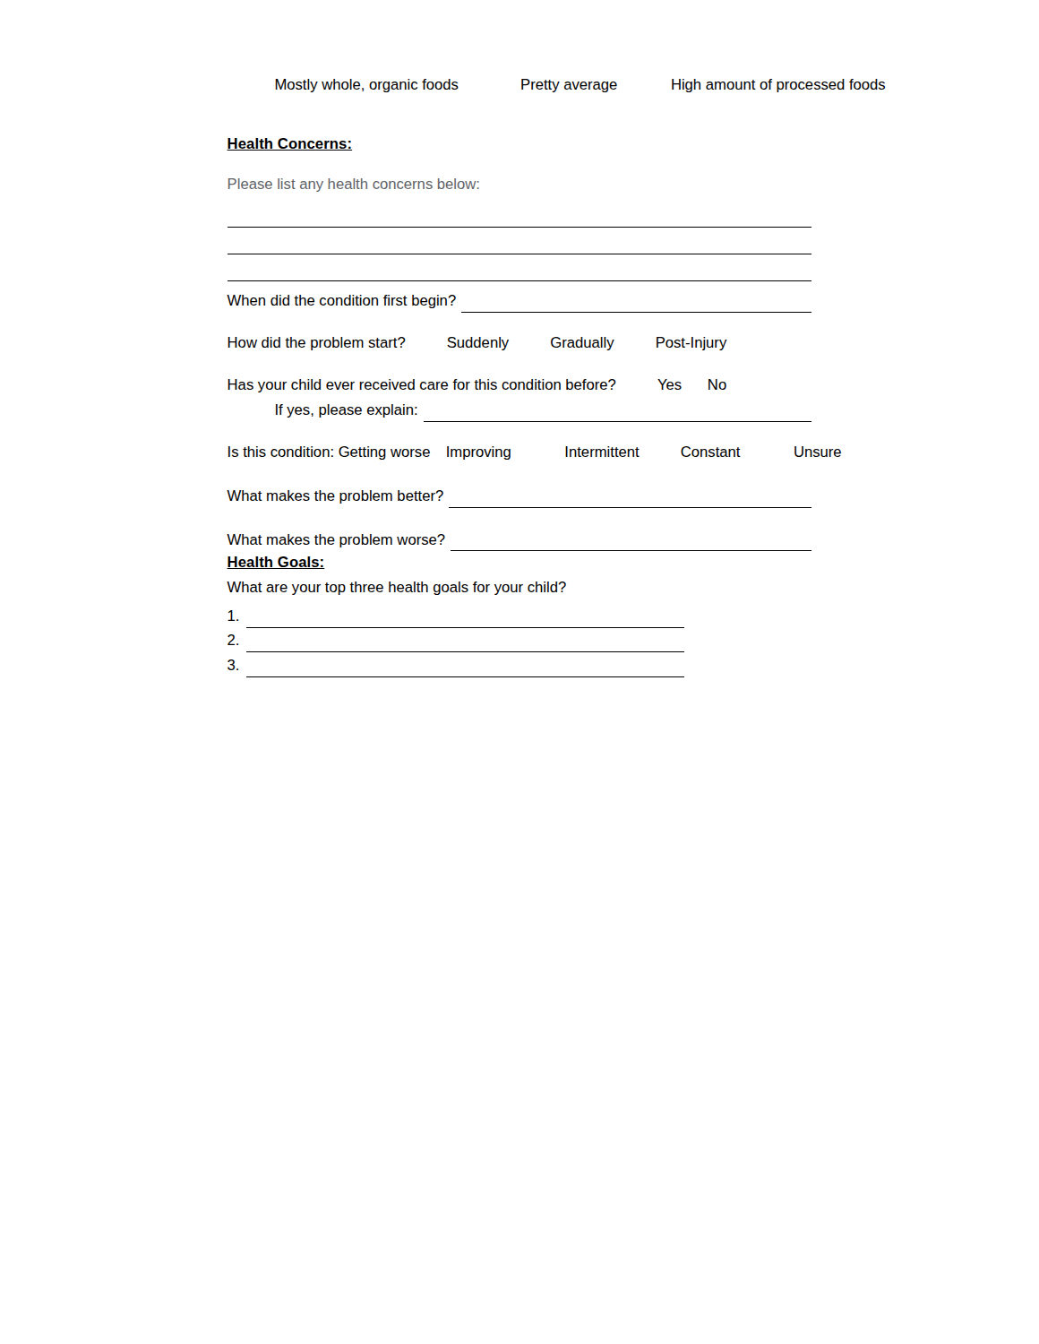Mostly whole, organic foods Pretty average High amount of processed foods
Health Concerns:
Please list any health concerns below:
When did the condition first begin?
How did the problem start? Suddenly Gradually Post-Injury
Has your child ever received care for this condition before? Yes No
If yes, please explain:
Is this condition: Getting worse Improving Intermittent Constant Unsure
What makes the problem better?
What makes the problem worse?
Health Goals:
What are your top three health goals for your child?
1.
2.
3.